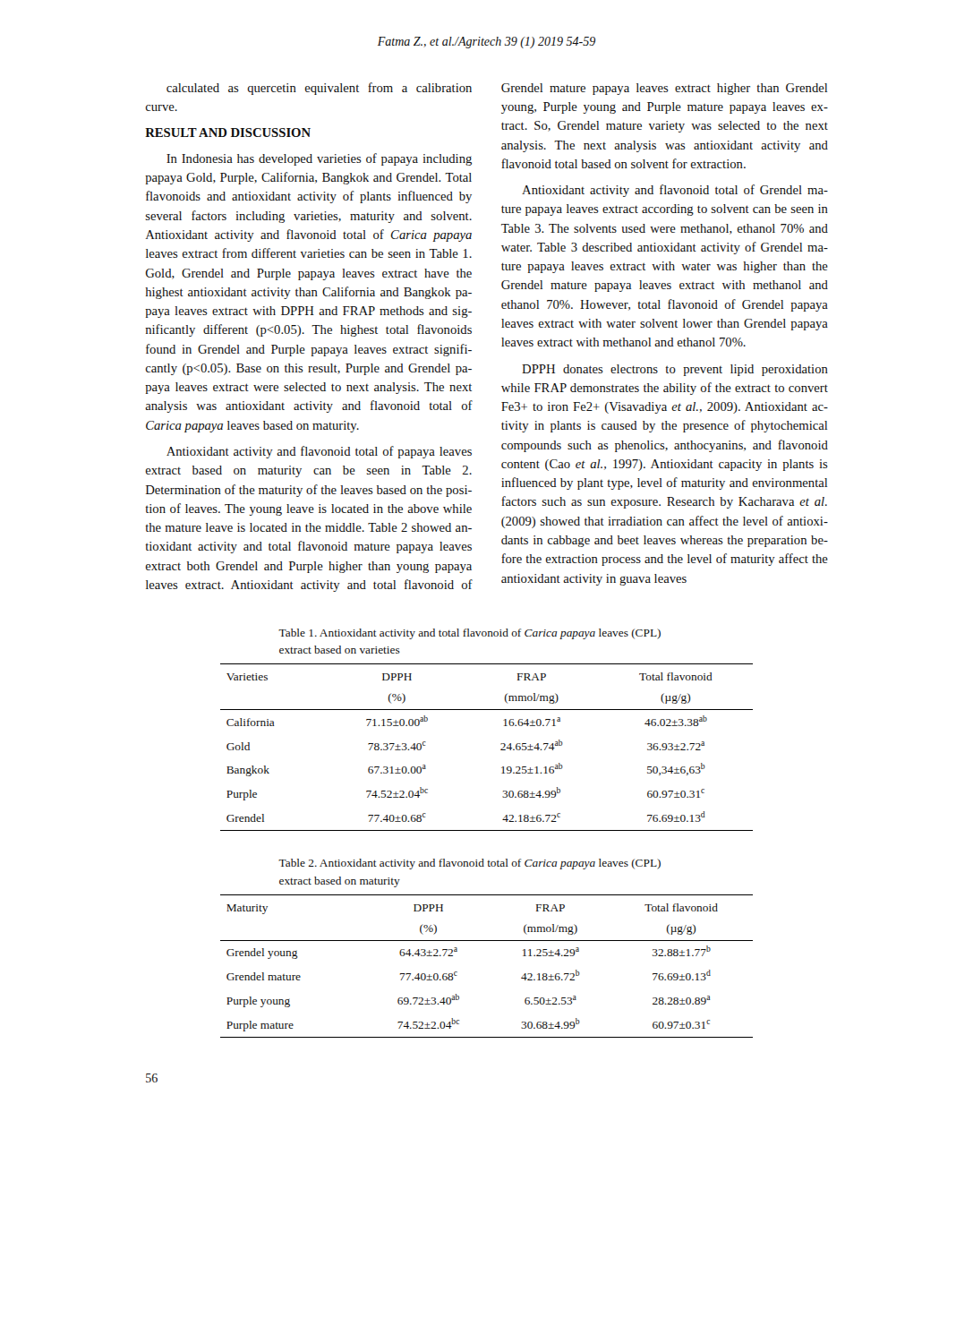Fatma Z., et al./Agritech 39 (1) 2019 54-59
calculated as quercetin equivalent from a calibration curve.
Result and Discussion
In Indonesia has developed varieties of papaya including papaya Gold, Purple, California, Bangkok and Grendel. Total flavonoids and antioxidant activity of plants influenced by several factors including varieties, maturity and solvent. Antioxidant activity and flavonoid total of Carica papaya leaves extract from different varieties can be seen in Table 1. Gold, Grendel and Purple papaya leaves extract have the highest antioxidant activity than California and Bangkok papaya leaves extract with DPPH and FRAP methods and significantly different (p<0.05). The highest total flavonoids found in Grendel and Purple papaya leaves extract significantly (p<0.05). Base on this result, Purple and Grendel papaya leaves extract were selected to next analysis. The next analysis was antioxidant activity and flavonoid total of Carica papaya leaves based on maturity.
Antioxidant activity and flavonoid total of papaya leaves extract based on maturity can be seen in Table 2. Determination of the maturity of the leaves based on the position of leaves. The young leave is located in the above while the mature leave is located in the middle. Table 2 showed antioxidant activity and total flavonoid mature papaya leaves extract both Grendel and Purple higher than young papaya leaves extract. Antioxidant activity and total flavonoid of Grendel mature papaya leaves extract higher than Grendel young, Purple young and Purple mature papaya leaves extract. So, Grendel mature variety was selected to the next analysis. The next analysis was antioxidant activity and flavonoid total based on solvent for extraction.
Antioxidant activity and flavonoid total of Grendel mature papaya leaves extract according to solvent can be seen in Table 3. The solvents used were methanol, ethanol 70% and water. Table 3 described antioxidant activity of Grendel mature papaya leaves extract with water was higher than the Grendel mature papaya leaves extract with methanol and ethanol 70%. However, total flavonoid of Grendel papaya leaves extract with water solvent lower than Grendel papaya leaves extract with methanol and ethanol 70%.
DPPH donates electrons to prevent lipid peroxidation while FRAP demonstrates the ability of the extract to convert Fe3+ to iron Fe2+ (Visavadiya et al., 2009). Antioxidant activity in plants is caused by the presence of phytochemical compounds such as phenolics, anthocyanins, and flavonoid content (Cao et al., 1997). Antioxidant capacity in plants is influenced by plant type, level of maturity and environmental factors such as sun exposure. Research by Kacharava et al. (2009) showed that irradiation can affect the level of antioxidants in cabbage and beet leaves whereas the preparation before the extraction process and the level of maturity affect the antioxidant activity in guava leaves
Table 1. Antioxidant activity and total flavonoid of Carica papaya leaves (CPL) extract based on varieties
| Varieties | DPPH | FRAP | Total flavonoid |
| --- | --- | --- | --- |
| | (%) | (mmol/mg) | (µg/g) |
| California | 71.15±0.00 ab | 16.64±0.71 a | 46.02±3.38 ab |
| Gold | 78.37±3.40 c | 24.65±4.74 ab | 36.93±2.72 a |
| Bangkok | 67.31±0.00 a | 19.25±1.16 ab | 50,34±6,63 b |
| Purple | 74.52±2.04 bc | 30.68±4.99 b | 60.97±0.31 c |
| Grendel | 77.40±0.68 c | 42.18±6.72 c | 76.69±0.13 d |
Table 2. Antioxidant activity and flavonoid total of Carica papaya leaves (CPL) extract based on maturity
| Maturity | DPPH | FRAP | Total flavonoid |
| --- | --- | --- | --- |
| | (%) | (mmol/mg) | (µg/g) |
| Grendel young | 64.43±2.72 a | 11.25±4.29 a | 32.88±1.77 b |
| Grendel mature | 77.40±0.68 c | 42.18±6.72 b | 76.69±0.13 d |
| Purple young | 69.72±3.40 ab | 6.50±2.53 a | 28.28±0.89 a |
| Purple mature | 74.52±2.04 bc | 30.68±4.99 b | 60.97±0.31 c |
56